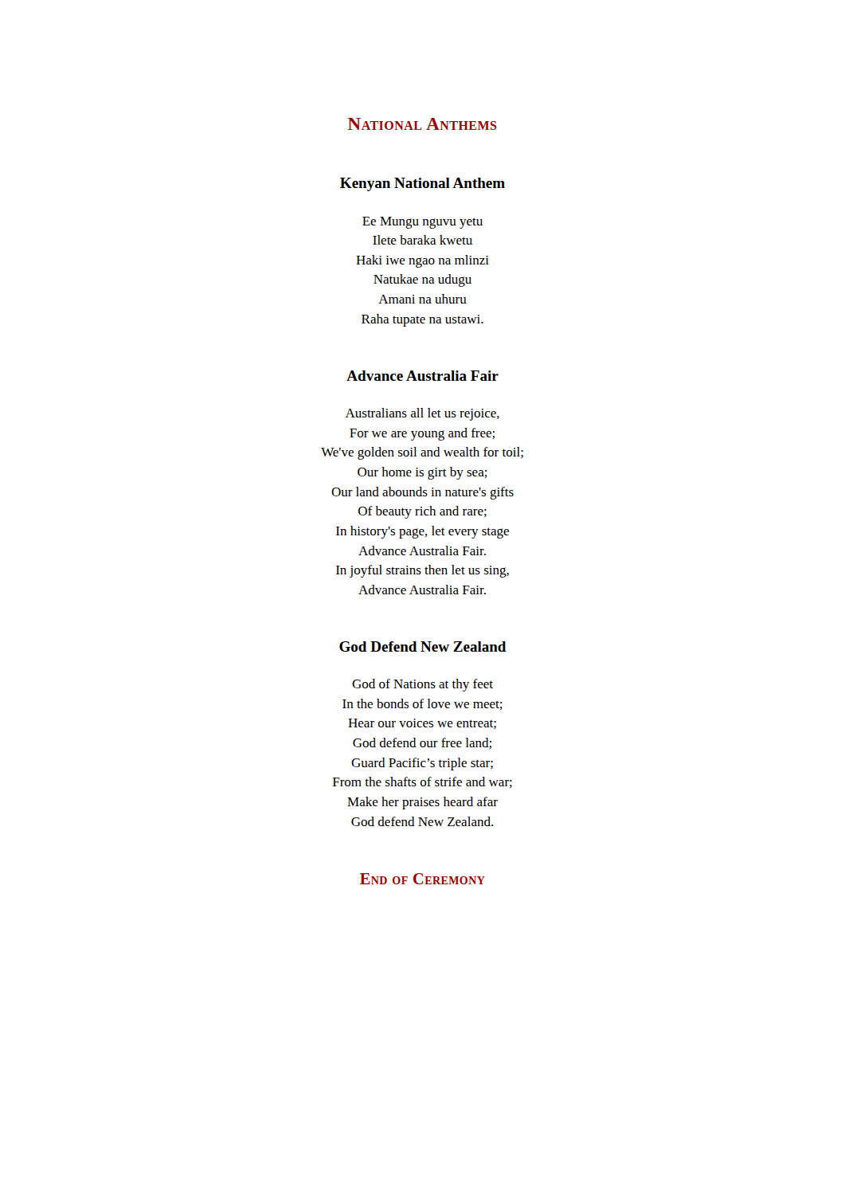National Anthems
Kenyan National Anthem
Ee Mungu nguvu yetu
Ilete baraka kwetu
Haki iwe ngao na mlinzi
Natukae na udugu
Amani na uhuru
Raha tupate na ustawi.
Advance Australia Fair
Australians all let us rejoice,
For we are young and free;
We've golden soil and wealth for toil;
Our home is girt by sea;
Our land abounds in nature's gifts
Of beauty rich and rare;
In history's page, let every stage
Advance Australia Fair.
In joyful strains then let us sing,
Advance Australia Fair.
God Defend New Zealand
God of Nations at thy feet
In the bonds of love we meet;
Hear our voices we entreat;
God defend our free land;
Guard Pacific’s triple star;
From the shafts of strife and war;
Make her praises heard afar
God defend New Zealand.
End of Ceremony